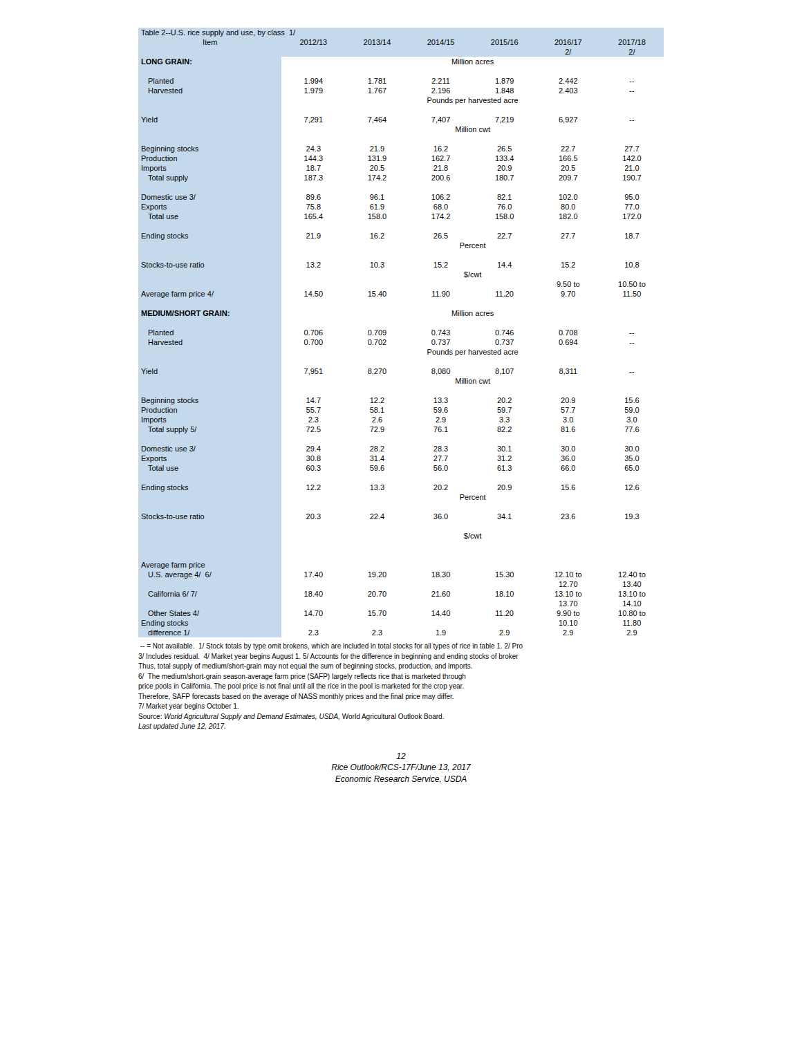| Table 2--U.S. rice supply and use, by class 1/ |
| Item | 2012/13 | 2013/14 | 2014/15 | 2015/16 | 2016/17 | 2017/18 |
| | | | | | 2/ | 2/ |
| LONG GRAIN: | Million acres |
| Planted | 1.994 | 1.781 | 2.211 | 1.879 | 2.442 | -- |
| Harvested | 1.979 | 1.767 | 2.196 | 1.848 | 2.403 | -- |
| | Pounds per harvested acre |
| Yield | 7,291 | 7,464 | 7,407 | 7,219 | 6,927 | -- |
| | Million cwt |
| Beginning stocks | 24.3 | 21.9 | 16.2 | 26.5 | 22.7 | 27.7 |
| Production | 144.3 | 131.9 | 162.7 | 133.4 | 166.5 | 142.0 |
| Imports | 18.7 | 20.5 | 21.8 | 20.9 | 20.5 | 21.0 |
| Total supply | 187.3 | 174.2 | 200.6 | 180.7 | 209.7 | 190.7 |
| Domestic use 3/ | 89.6 | 96.1 | 106.2 | 82.1 | 102.0 | 95.0 |
| Exports | 75.8 | 61.9 | 68.0 | 76.0 | 80.0 | 77.0 |
| Total use | 165.4 | 158.0 | 174.2 | 158.0 | 182.0 | 172.0 |
| Ending stocks | 21.9 | 16.2 | 26.5 | 22.7 | 27.7 | 18.7 |
| | Percent |
| Stocks-to-use ratio | 13.2 | 10.3 | 15.2 | 14.4 | 15.2 | 10.8 |
| | $/cwt |
| | | | | | 9.50 to | 10.50 to |
| Average farm price 4/ | 14.50 | 15.40 | 11.90 | 11.20 | 9.70 | 11.50 |
| MEDIUM/SHORT GRAIN: | Million acres |
| Planted | 0.706 | 0.709 | 0.743 | 0.746 | 0.708 | -- |
| Harvested | 0.700 | 0.702 | 0.737 | 0.737 | 0.694 | -- |
| | Pounds per harvested acre |
| Yield | 7,951 | 8,270 | 8,080 | 8,107 | 8,311 | -- |
| | Million cwt |
| Beginning stocks | 14.7 | 12.2 | 13.3 | 20.2 | 20.9 | 15.6 |
| Production | 55.7 | 58.1 | 59.6 | 59.7 | 57.7 | 59.0 |
| Imports | 2.3 | 2.6 | 2.9 | 3.3 | 3.0 | 3.0 |
| Total supply 5/ | 72.5 | 72.9 | 76.1 | 82.2 | 81.6 | 77.6 |
| Domestic use 3/ | 29.4 | 28.2 | 28.3 | 30.1 | 30.0 | 30.0 |
| Exports | 30.8 | 31.4 | 27.7 | 31.2 | 36.0 | 35.0 |
| Total use | 60.3 | 59.6 | 56.0 | 61.3 | 66.0 | 65.0 |
| Ending stocks | 12.2 | 13.3 | 20.2 | 20.9 | 15.6 | 12.6 |
| | Percent |
| Stocks-to-use ratio | 20.3 | 22.4 | 36.0 | 34.1 | 23.6 | 19.3 |
| | $/cwt |
| Average farm price | |
| U.S. average 4/ 6/ | 17.40 | 19.20 | 18.30 | 15.30 | 12.10 to | 12.40 to |
| | | | | | 12.70 | 13.40 |
| California 6/ 7/ | 18.40 | 20.70 | 21.60 | 18.10 | 13.10 to | 13.10 to |
| | | | | | 13.70 | 14.10 |
| Other States 4/ | 14.70 | 15.70 | 14.40 | 11.20 | 9.90 to | 10.80 to |
| Ending stocks | | | | | 10.10 | 11.80 |
| difference 1/ | 2.3 | 2.3 | 1.9 | 2.9 | 2.9 | 2.9 |
-- = Not available. 1/ Stock totals by type omit brokens, which are included in total stocks for all types of rice in table 1. 2/ Pro
3/ Includes residual. 4/ Market year begins August 1. 5/ Accounts for the difference in beginning and ending stocks of broker
Thus, total supply of medium/short-grain may not equal the sum of beginning stocks, production, and imports.
6/ The medium/short-grain season-average farm price (SAFP) largely reflects rice that is marketed through
price pools in California. The pool price is not final until all the rice in the pool is marketed for the crop year.
Therefore, SAFP forecasts based on the average of NASS monthly prices and the final price may differ.
7/ Market year begins October 1.
Source: World Agricultural Supply and Demand Estimates, USDA, World Agricultural Outlook Board.
Last updated June 12, 2017.
12
Rice Outlook/RCS-17F/June 13, 2017
Economic Research Service, USDA